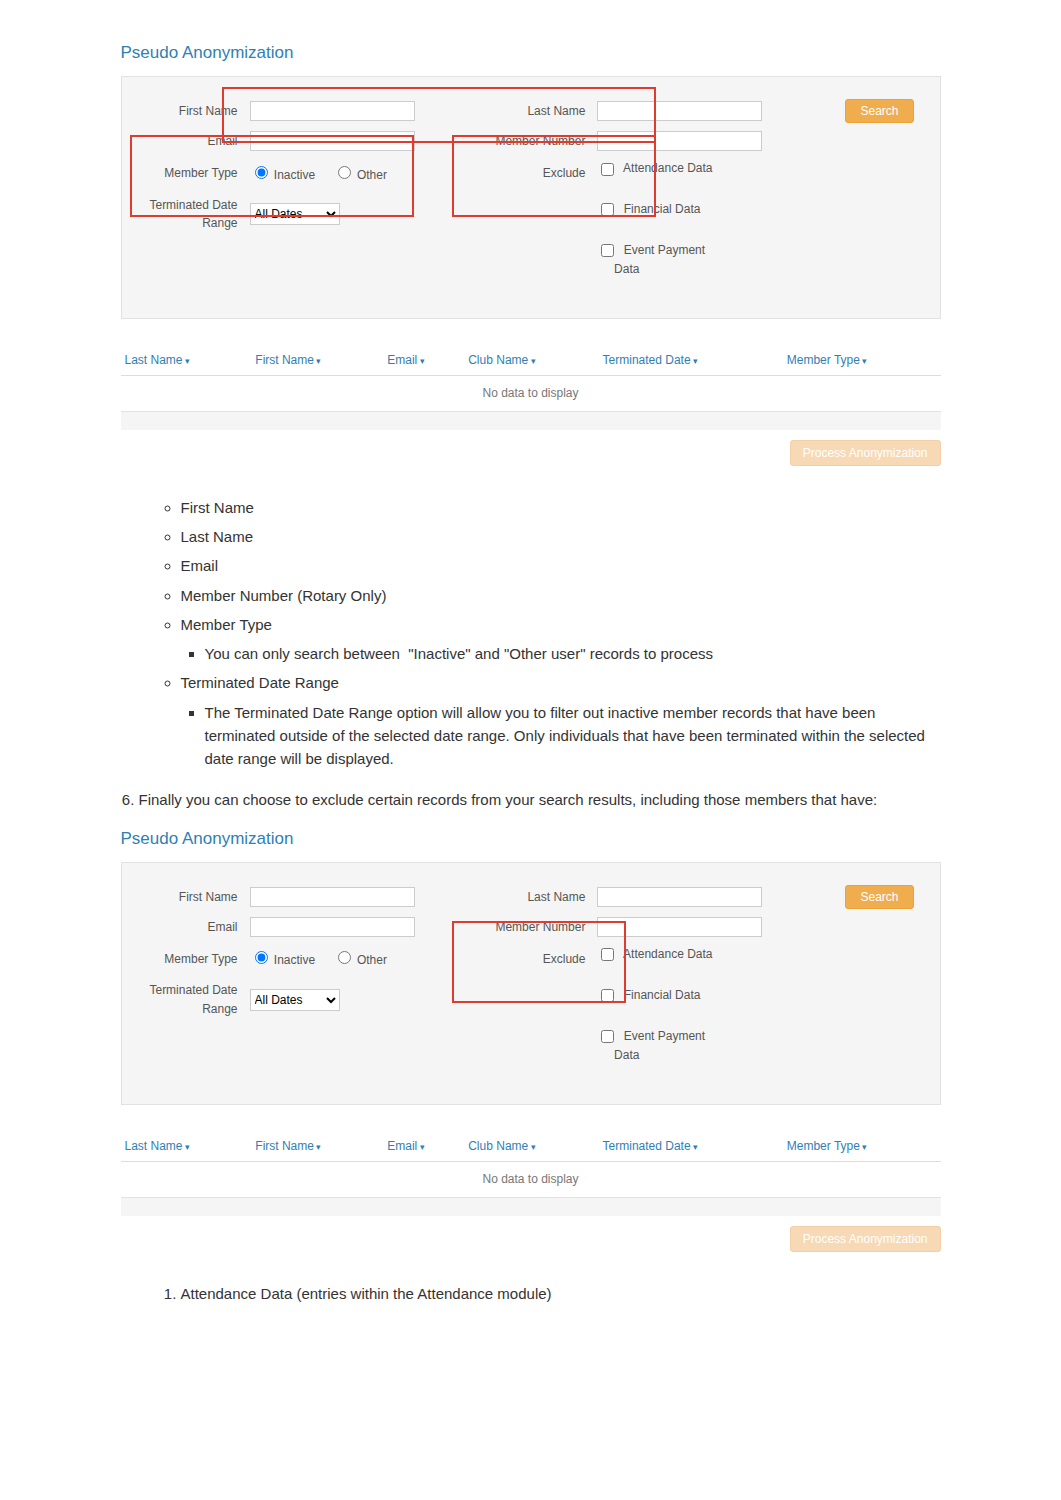Pseudo Anonymization
| First Name | | Last Name | | Search |
| Email | | Member Number | | |
| Member Type | Inactive Other | Exclude | Attendance Data |
| Terminated Date Range | All Dates | | Financial Data |
| | | | Event Payment Data |
| Last Name | First Name | Email | Club Name | Terminated Date | Member Type |
| --- | --- | --- | --- | --- | --- |
| No data to display |
Process Anonymization
First Name
Last Name
Email
Member Number (Rotary Only)
Member Type
You can only search between "Inactive" and "Other user" records to process
Terminated Date Range
The Terminated Date Range option will allow you to filter out inactive member records that have been terminated outside of the selected date range. Only individuals that have been terminated within the selected date range will be displayed.
Finally you can choose to exclude certain records from your search results, including those members that have:
Pseudo Anonymization
| First Name | | Last Name | | Search |
| Email | | Member Number | | |
| Member Type | Inactive Other | Exclude | Attendance Data |
| Terminated Date Range | All Dates | | Financial Data |
| | | | Event Payment Data |
| Last Name | First Name | Email | Club Name | Terminated Date | Member Type |
| --- | --- | --- | --- | --- | --- |
| No data to display |
Process Anonymization
Attendance Data (entries within the Attendance module)